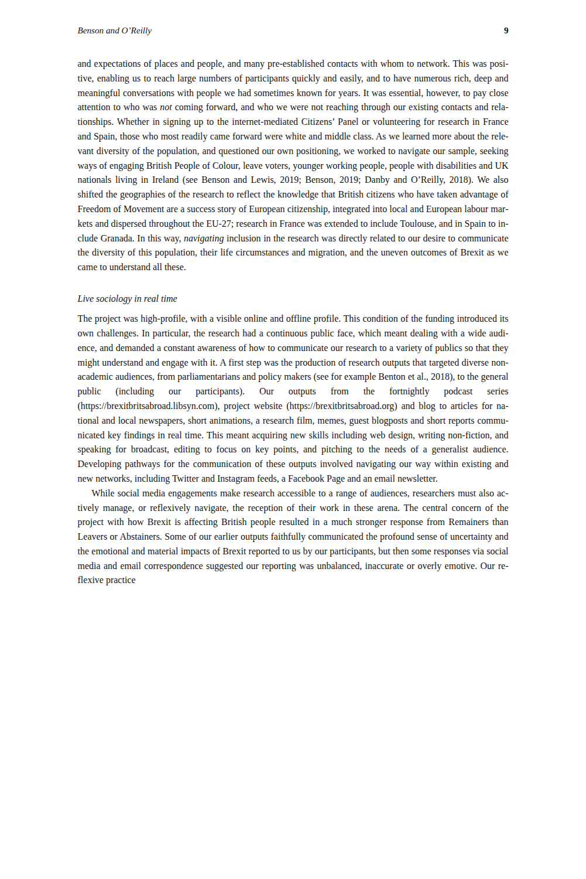Benson and O’Reilly 9
and expectations of places and people, and many pre-established contacts with whom to network. This was positive, enabling us to reach large numbers of participants quickly and easily, and to have numerous rich, deep and meaningful conversations with people we had sometimes known for years. It was essential, however, to pay close attention to who was not coming forward, and who we were not reaching through our existing contacts and relationships. Whether in signing up to the internet-mediated Citizens’ Panel or volunteering for research in France and Spain, those who most readily came forward were white and middle class. As we learned more about the relevant diversity of the population, and questioned our own positioning, we worked to navigate our sample, seeking ways of engaging British People of Colour, leave voters, younger working people, people with disabilities and UK nationals living in Ireland (see Benson and Lewis, 2019; Benson, 2019; Danby and O’Reilly, 2018). We also shifted the geographies of the research to reflect the knowledge that British citizens who have taken advantage of Freedom of Movement are a success story of European citizenship, integrated into local and European labour markets and dispersed throughout the EU-27; research in France was extended to include Toulouse, and in Spain to include Granada. In this way, navigating inclusion in the research was directly related to our desire to communicate the diversity of this population, their life circumstances and migration, and the uneven outcomes of Brexit as we came to understand all these.
Live sociology in real time
The project was high-profile, with a visible online and offline profile. This condition of the funding introduced its own challenges. In particular, the research had a continuous public face, which meant dealing with a wide audience, and demanded a constant awareness of how to communicate our research to a variety of publics so that they might understand and engage with it. A first step was the production of research outputs that targeted diverse non-academic audiences, from parliamentarians and policy makers (see for example Benton et al., 2018), to the general public (including our participants). Our outputs from the fortnightly podcast series (https://brexitbritsabroad.libsyn.com), project website (https://brexitbritsabroad.org) and blog to articles for national and local newspapers, short animations, a research film, memes, guest blogposts and short reports communicated key findings in real time. This meant acquiring new skills including web design, writing non-fiction, and speaking for broadcast, editing to focus on key points, and pitching to the needs of a generalist audience. Developing pathways for the communication of these outputs involved navigating our way within existing and new networks, including Twitter and Instagram feeds, a Facebook Page and an email newsletter.
While social media engagements make research accessible to a range of audiences, researchers must also actively manage, or reflexively navigate, the reception of their work in these arena. The central concern of the project with how Brexit is affecting British people resulted in a much stronger response from Remainers than Leavers or Abstainers. Some of our earlier outputs faithfully communicated the profound sense of uncertainty and the emotional and material impacts of Brexit reported to us by our participants, but then some responses via social media and email correspondence suggested our reporting was unbalanced, inaccurate or overly emotive. Our reflexive practice